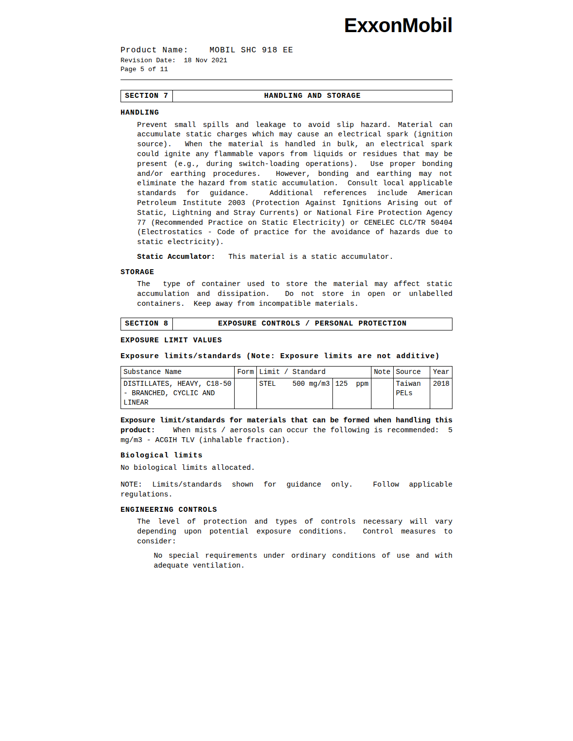Exxon Mobil
Product Name: MOBIL SHC 918 EE
Revision Date: 18 Nov 2021
Page 5 of 11
SECTION 7
HANDLING AND STORAGE
HANDLING
Prevent small spills and leakage to avoid slip hazard. Material can accumulate static charges which may cause an electrical spark (ignition source). When the material is handled in bulk, an electrical spark could ignite any flammable vapors from liquids or residues that may be present (e.g., during switch-loading operations). Use proper bonding and/or earthing procedures. However, bonding and earthing may not eliminate the hazard from static accumulation. Consult local applicable standards for guidance. Additional references include American Petroleum Institute 2003 (Protection Against Ignitions Arising out of Static, Lightning and Stray Currents) or National Fire Protection Agency 77 (Recommended Practice on Static Electricity) or CENELEC CLC/TR 50404 (Electrostatics - Code of practice for the avoidance of hazards due to static electricity).
Static Accumlator: This material is a static accumulator.
STORAGE
The type of container used to store the material may affect static accumulation and dissipation. Do not store in open or unlabelled containers. Keep away from incompatible materials.
SECTION 8
EXPOSURE CONTROLS / PERSONAL PROTECTION
EXPOSURE LIMIT VALUES
Exposure limits/standards (Note: Exposure limits are not additive)
| Substance Name | Form | Limit / Standard | Note | Source | Year |
| --- | --- | --- | --- | --- | --- |
| DISTILLATES, HEAVY, C18-50 - BRANCHED, CYCLIC AND LINEAR | | STEL 500 mg/m3 | 125 ppm | | Taiwan PELs | 2018 |
Exposure limit/standards for materials that can be formed when handling this product: When mists / aerosols can occur the following is recommended: 5 mg/m3 - ACGIH TLV (inhalable fraction).
Biological limits
No biological limits allocated.
NOTE: Limits/standards shown for guidance only. Follow applicable regulations.
ENGINEERING CONTROLS
The level of protection and types of controls necessary will vary depending upon potential exposure conditions. Control measures to consider:
No special requirements under ordinary conditions of use and with adequate ventilation.